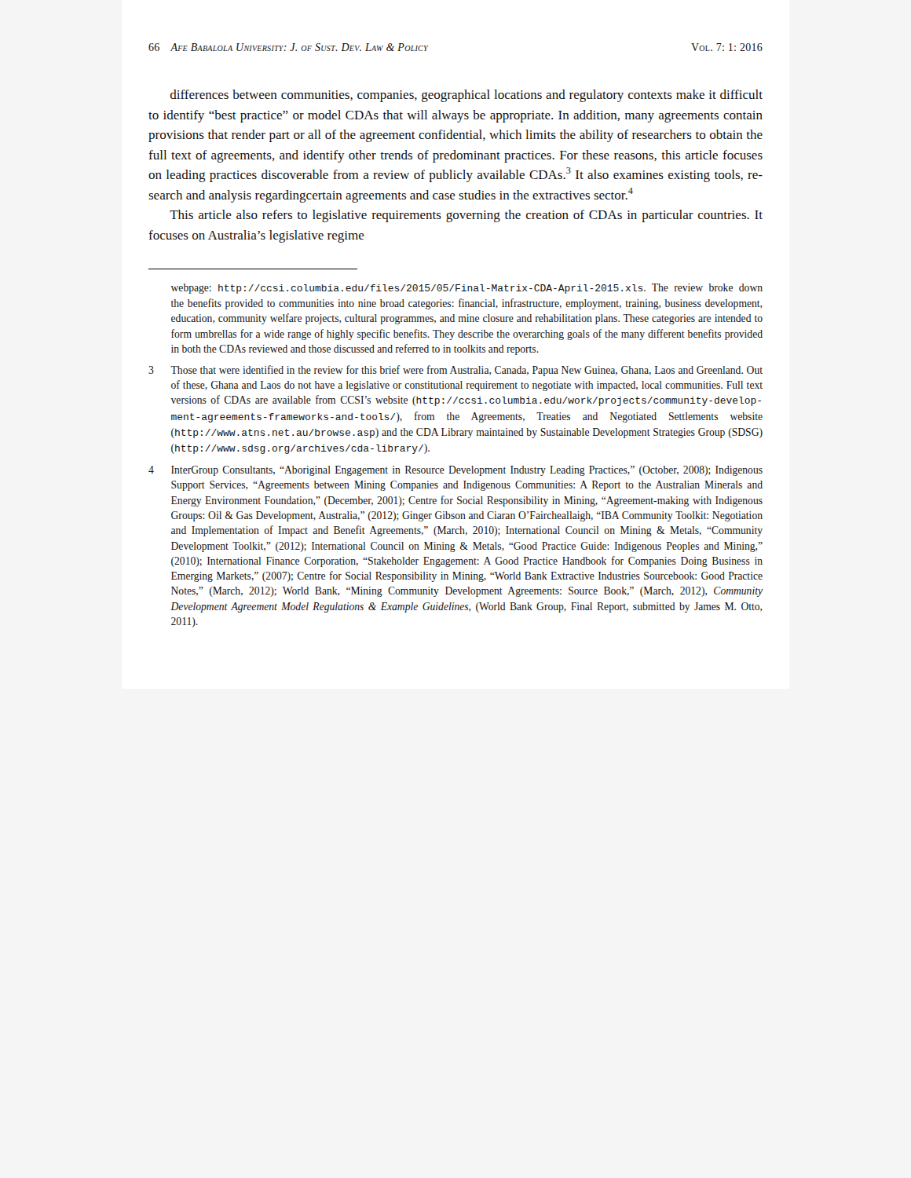66 Afe Babalola University: J. of Sust. Dev. Law & Policy Vol. 7: 1: 2016
differences between communities, companies, geographical locations and regulatory contexts make it difficult to identify “best practice” or model CDAs that will always be appropriate. In addition, many agreements contain provisions that render part or all of the agreement confidential, which limits the ability of researchers to obtain the full text of agreements, and identify other trends of predominant practices. For these reasons, this article focuses on leading practices discoverable from a review of publicly available CDAs.3 It also examines existing tools, research and analysis regardingcertain agreements and case studies in the extractives sector.4
This article also refers to legislative requirements governing the creation of CDAs in particular countries. It focuses on Australia’s legislative regime
webpage: http://ccsi.columbia.edu/files/2015/05/Final-Matrix-CDA-April-2015.xls. The review broke down the benefits provided to communities into nine broad categories: financial, infrastructure, employment, training, business development, education, community welfare projects, cultural programmes, and mine closure and rehabilitation plans. These categories are intended to form umbrellas for a wide range of highly specific benefits. They describe the overarching goals of the many different benefits provided in both the CDAs reviewed and those discussed and referred to in toolkits and reports.
3
Those that were identified in the review for this brief were from Australia, Canada, Papua New Guinea, Ghana, Laos and Greenland. Out of these, Ghana and Laos do not have a legislative or constitutional requirement to negotiate with impacted, local communities. Full text versions of CDAs are available from CCSI’s website (http://ccsi.columbia.edu/work/projects/community-development-agreements-frameworks-and-tools/), from the Agreements, Treaties and Negotiated Settlements website (http://www.atns.net.au/browse.asp) and the CDA Library maintained by Sustainable Development Strategies Group (SDSG) (http://www.sdsg.org/archives/cda-library/).
4
InterGroup Consultants, “Aboriginal Engagement in Resource Development Industry Leading Practices,” (October, 2008); Indigenous Support Services, “Agreements between Mining Companies and Indigenous Communities: A Report to the Australian Minerals and Energy Environment Foundation,” (December, 2001); Centre for Social Responsibility in Mining, “Agreement-making with Indigenous Groups: Oil & Gas Development, Australia,” (2012); Ginger Gibson and Ciaran O’Faircheallaigh, “IBA Community Toolkit: Negotiation and Implementation of Impact and Benefit Agreements,” (March, 2010); International Council on Mining & Metals, “Community Development Toolkit,” (2012); International Council on Mining & Metals, “Good Practice Guide: Indigenous Peoples and Mining,” (2010); International Finance Corporation, “Stakeholder Engagement: A Good Practice Handbook for Companies Doing Business in Emerging Markets,” (2007); Centre for Social Responsibility in Mining, “World Bank Extractive Industries Sourcebook: Good Practice Notes,” (March, 2012); World Bank, “Mining Community Development Agreements: Source Book,” (March, 2012), Community Development Agreement Model Regulations & Example Guidelines, (World Bank Group, Final Report, submitted by James M. Otto, 2011).